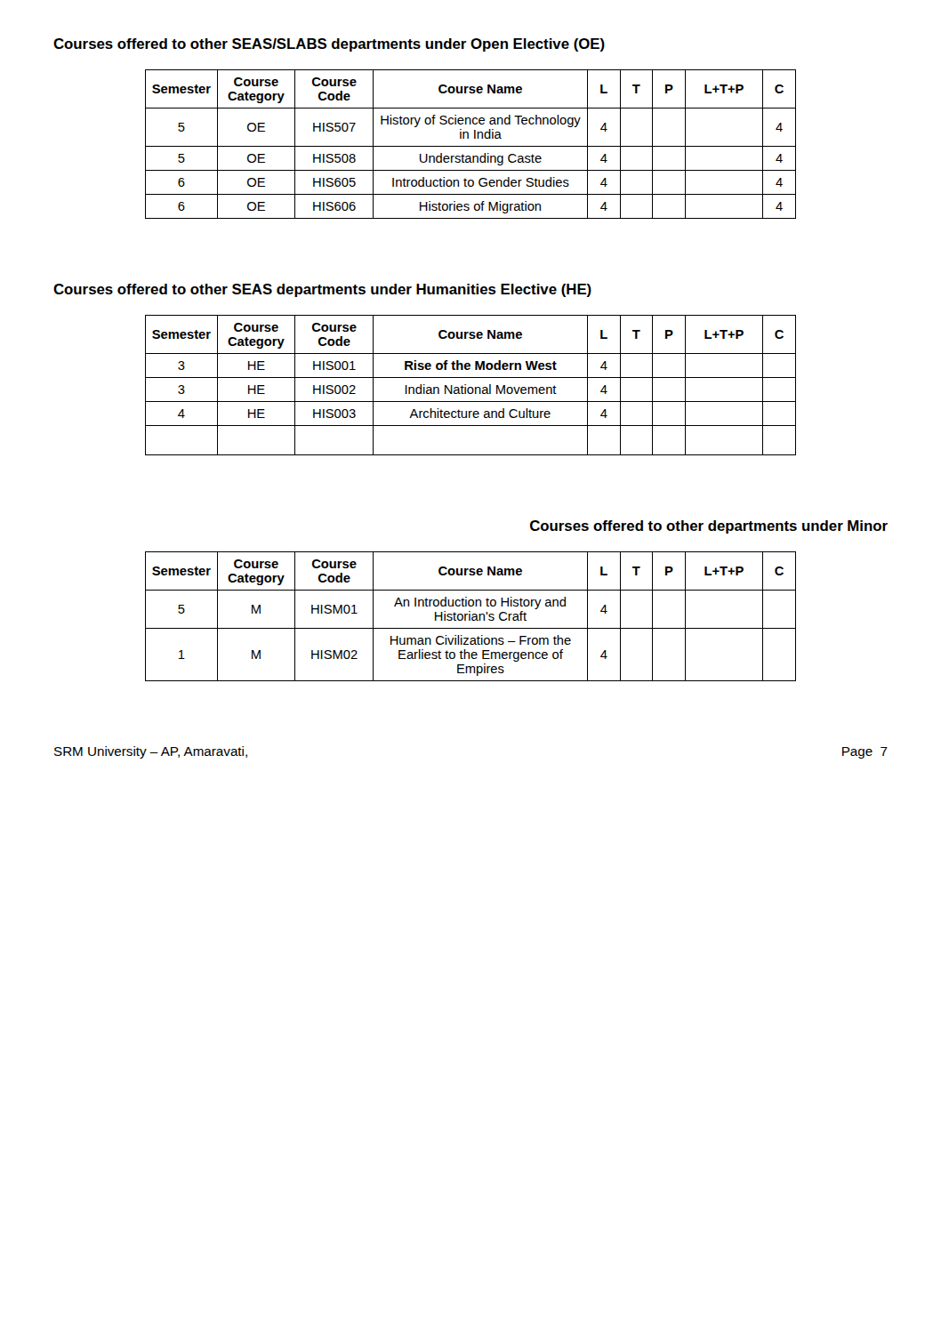Courses offered to other SEAS/SLABS departments under Open Elective (OE)
| Semester | Course Category | Course Code | Course Name | L | T | P | L+T+P | C |
| --- | --- | --- | --- | --- | --- | --- | --- | --- |
| 5 | OE | HIS507 | History of Science and Technology in India | 4 | | | | 4 |
| 5 | OE | HIS508 | Understanding Caste | 4 | | | | 4 |
| 6 | OE | HIS605 | Introduction to Gender Studies | 4 | | | | 4 |
| 6 | OE | HIS606 | Histories of Migration | 4 | | | | 4 |
Courses offered to other SEAS departments under Humanities Elective (HE)
| Semester | Course Category | Course Code | Course Name | L | T | P | L+T+P | C |
| --- | --- | --- | --- | --- | --- | --- | --- | --- |
| 3 | HE | HIS001 | Rise of the Modern West | 4 | | | | |
| 3 | HE | HIS002 | Indian National Movement | 4 | | | | |
| 4 | HE | HIS003 | Architecture and Culture | 4 | | | | |
Courses offered to other departments under Minor
| Semester | Course Category | Course Code | Course Name | L | T | P | L+T+P | C |
| --- | --- | --- | --- | --- | --- | --- | --- | --- |
| 5 | M | HISM01 | An Introduction to History and Historian's Craft | 4 | | | | |
| 1 | M | HISM02 | Human Civilizations – From the Earliest to the Emergence of Empires | 4 | | | | |
SRM University – AP, Amaravati, Page 7